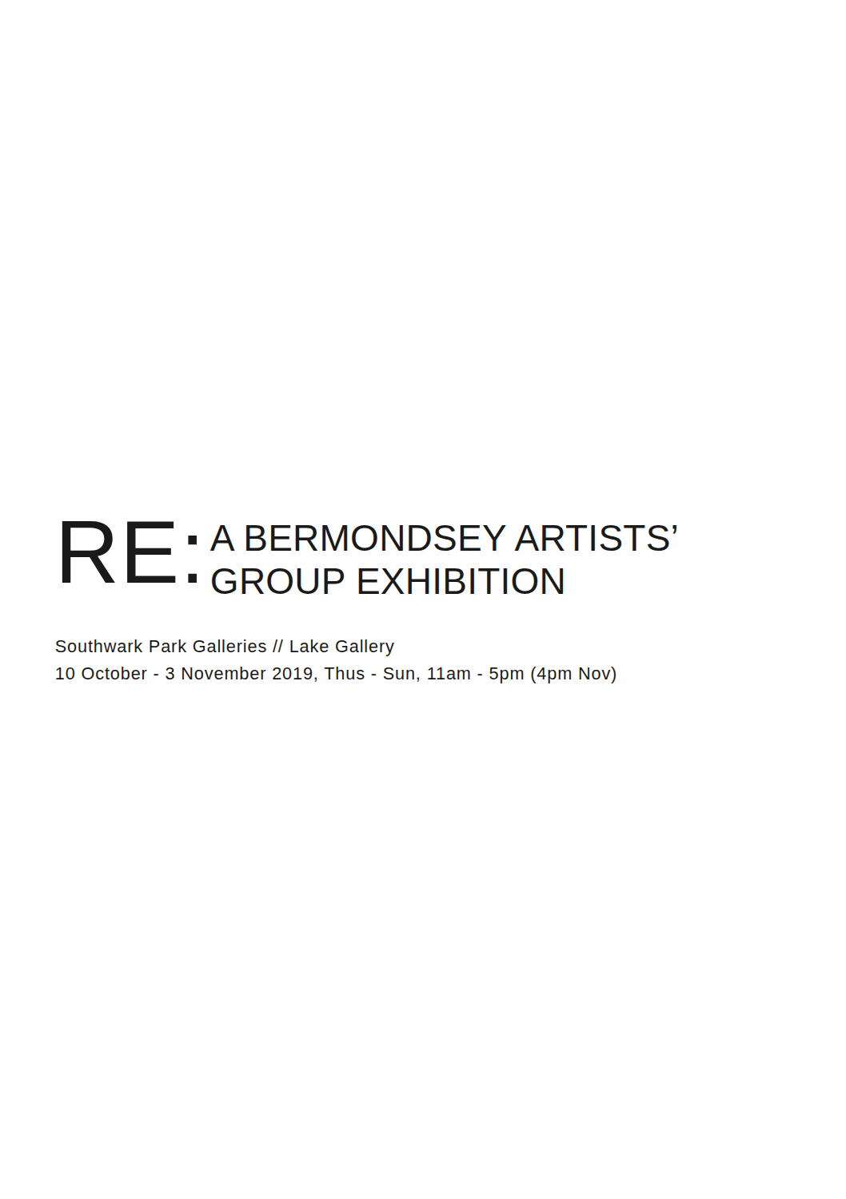RE:
A Bermondsey Artists’ Group Exhibition
Southwark Park Galleries // Lake Gallery
10 October - 3 November 2019, Thus - Sun, 11am - 5pm (4pm Nov)